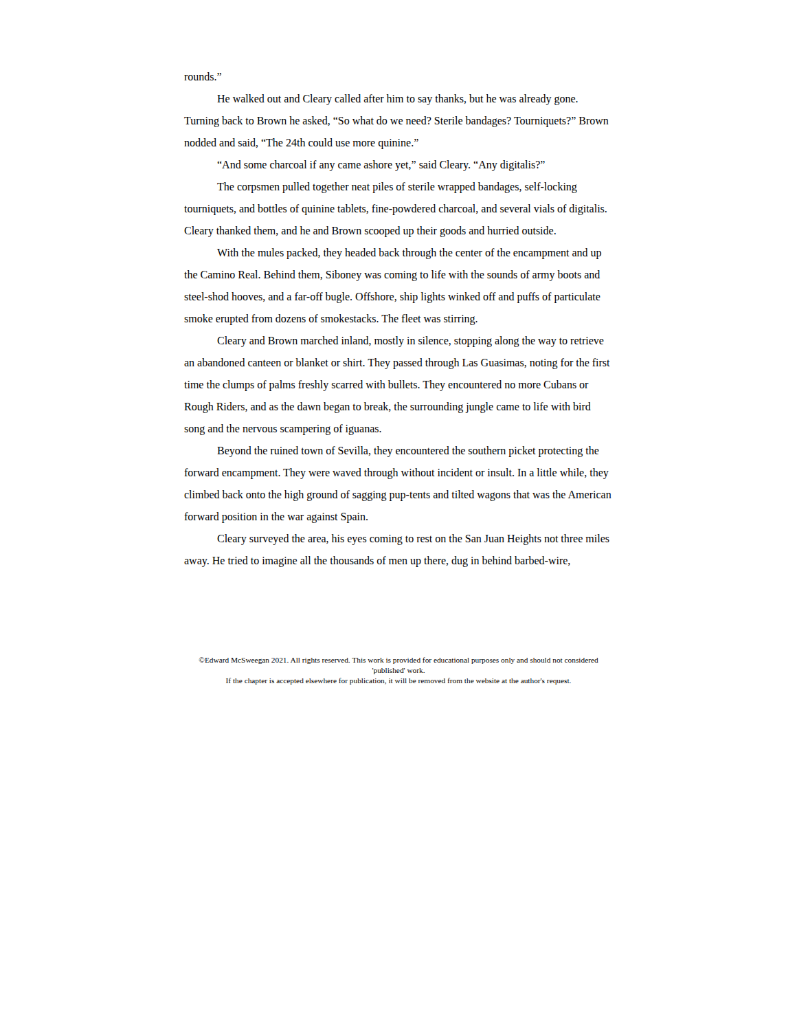rounds.”
He walked out and Cleary called after him to say thanks, but he was already gone. Turning back to Brown he asked, “So what do we need? Sterile bandages? Tourniquets?” Brown nodded and said, “The 24th could use more quinine.”
“And some charcoal if any came ashore yet,” said Cleary. “Any digitalis?”
The corpsmen pulled together neat piles of sterile wrapped bandages, self-locking tourniquets, and bottles of quinine tablets, fine-powdered charcoal, and several vials of digitalis. Cleary thanked them, and he and Brown scooped up their goods and hurried outside.
With the mules packed, they headed back through the center of the encampment and up the Camino Real. Behind them, Siboney was coming to life with the sounds of army boots and steel-shod hooves, and a far-off bugle. Offshore, ship lights winked off and puffs of particulate smoke erupted from dozens of smokestacks. The fleet was stirring.
Cleary and Brown marched inland, mostly in silence, stopping along the way to retrieve an abandoned canteen or blanket or shirt. They passed through Las Guasimas, noting for the first time the clumps of palms freshly scarred with bullets. They encountered no more Cubans or Rough Riders, and as the dawn began to break, the surrounding jungle came to life with bird song and the nervous scampering of iguanas.
Beyond the ruined town of Sevilla, they encountered the southern picket protecting the forward encampment. They were waved through without incident or insult. In a little while, they climbed back onto the high ground of sagging pup-tents and tilted wagons that was the American forward position in the war against Spain.
Cleary surveyed the area, his eyes coming to rest on the San Juan Heights not three miles away. He tried to imagine all the thousands of men up there, dug in behind barbed-wire,
©Edward McSweegan 2021. All rights reserved. This work is provided for educational purposes only and should not considered 'published' work.
If the chapter is accepted elsewhere for publication, it will be removed from the website at the author's request.